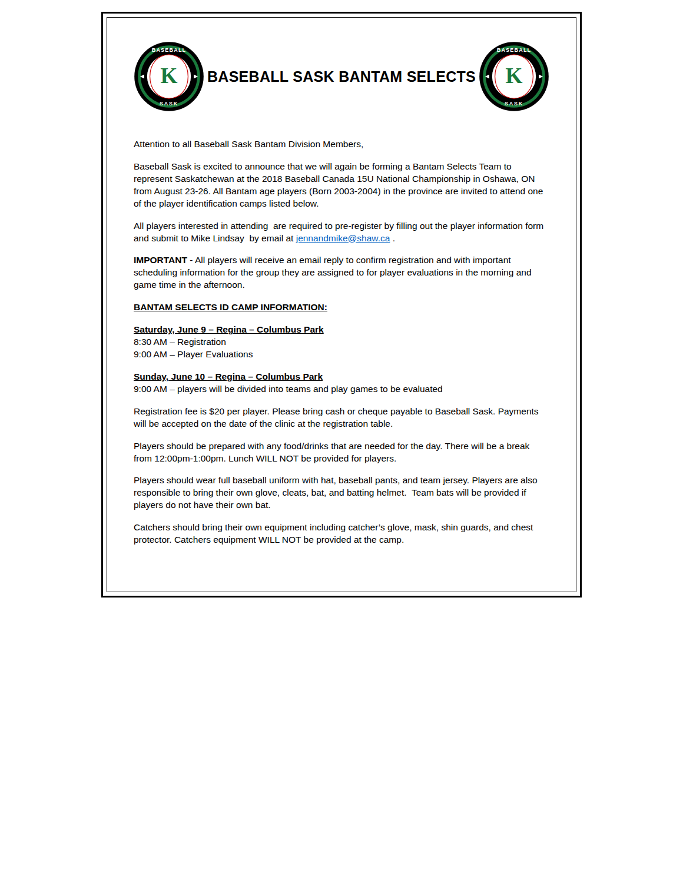K BASEBALL SASK
BASEBALL SASK BANTAM SELECTS
K BASEBALL SASK
Attention to all Baseball Sask Bantam Division Members,
Baseball Sask is excited to announce that we will again be forming a Bantam Selects Team to represent Saskatchewan at the 2018 Baseball Canada 15U National Championship in Oshawa, ON from August 23-26. All Bantam age players (Born 2003-2004) in the province are invited to attend one of the player identification camps listed below.
All players interested in attending are required to pre-register by filling out the player information form and submit to Mike Lindsay by email at jennandmike@shaw.ca .
IMPORTANT - All players will receive an email reply to confirm registration and with important scheduling information for the group they are assigned to for player evaluations in the morning and game time in the afternoon.
BANTAM SELECTS ID CAMP INFORMATION:
Saturday, June 9 – Regina – Columbus Park
8:30 AM – Registration
9:00 AM – Player Evaluations
Sunday, June 10 – Regina – Columbus Park
9:00 AM – players will be divided into teams and play games to be evaluated
Registration fee is $20 per player. Please bring cash or cheque payable to Baseball Sask. Payments will be accepted on the date of the clinic at the registration table.
Players should be prepared with any food/drinks that are needed for the day. There will be a break from 12:00pm-1:00pm. Lunch WILL NOT be provided for players.
Players should wear full baseball uniform with hat, baseball pants, and team jersey. Players are also responsible to bring their own glove, cleats, bat, and batting helmet. Team bats will be provided if players do not have their own bat.
Catchers should bring their own equipment including catcher’s glove, mask, shin guards, and chest protector. Catchers equipment WILL NOT be provided at the camp.